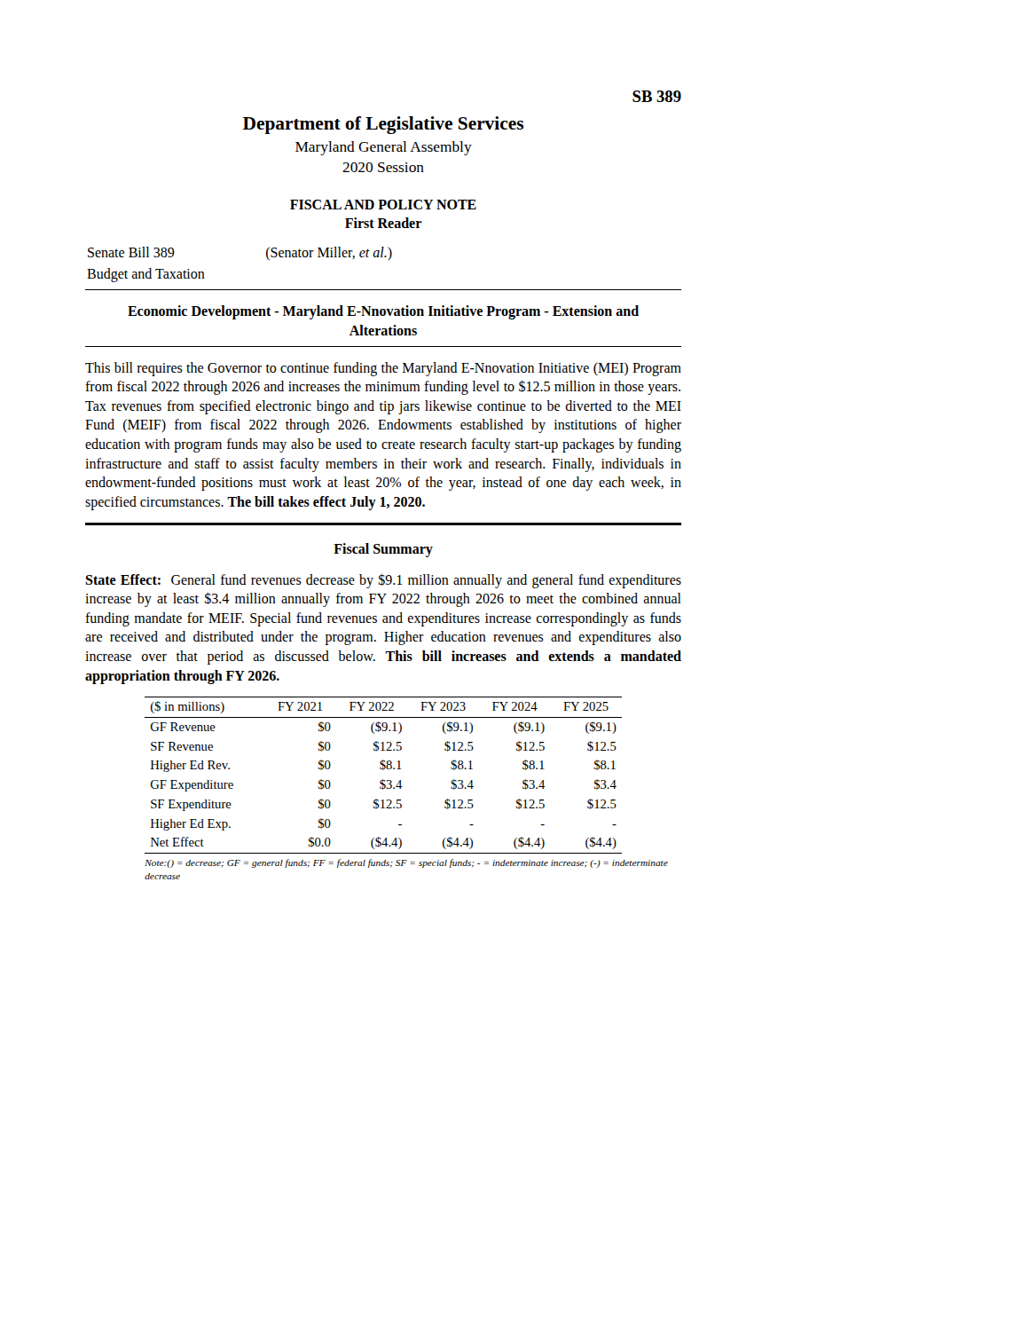SB 389
Department of Legislative Services
Maryland General Assembly
2020 Session
FISCAL AND POLICY NOTE First Reader
| Senate Bill 389 | (Senator Miller, et al. ) | |
| Budget and Taxation | | |
Economic Development - Maryland E-Nnovation Initiative Program - Extension and Alterations
This bill requires the Governor to continue funding the Maryland E-Nnovation Initiative (MEI) Program from fiscal 2022 through 2026 and increases the minimum funding level to $12.5 million in those years. Tax revenues from specified electronic bingo and tip jars likewise continue to be diverted to the MEI Fund (MEIF) from fiscal 2022 through 2026. Endowments established by institutions of higher education with program funds may also be used to create research faculty start-up packages by funding infrastructure and staff to assist faculty members in their work and research. Finally, individuals in endowment-funded positions must work at least 20% of the year, instead of one day each week, in specified circumstances. The bill takes effect July 1, 2020.
Fiscal Summary
State Effect: General fund revenues decrease by $9.1 million annually and general fund expenditures increase by at least $3.4 million annually from FY 2022 through 2026 to meet the combined annual funding mandate for MEIF. Special fund revenues and expenditures increase correspondingly as funds are received and distributed under the program. Higher education revenues and expenditures also increase over that period as discussed below. This bill increases and extends a mandated appropriation through FY 2026.
| ($ in millions) | FY 2021 | FY 2022 | FY 2023 | FY 2024 | FY 2025 |
| --- | --- | --- | --- | --- | --- |
| GF Revenue | $0 | ($9.1) | ($9.1) | ($9.1) | ($9.1) |
| SF Revenue | $0 | $12.5 | $12.5 | $12.5 | $12.5 |
| Higher Ed Rev. | $0 | $8.1 | $8.1 | $8.1 | $8.1 |
| GF Expenditure | $0 | $3.4 | $3.4 | $3.4 | $3.4 |
| SF Expenditure | $0 | $12.5 | $12.5 | $12.5 | $12.5 |
| Higher Ed Exp. | $0 | - | - | - | - |
| Net Effect | $0.0 | ($4.4) | ($4.4) | ($4.4) | ($4.4) |
Note:() = decrease; GF = general funds; FF = federal funds; SF = special funds; - = indeterminate increase; (-) = indeterminate decrease